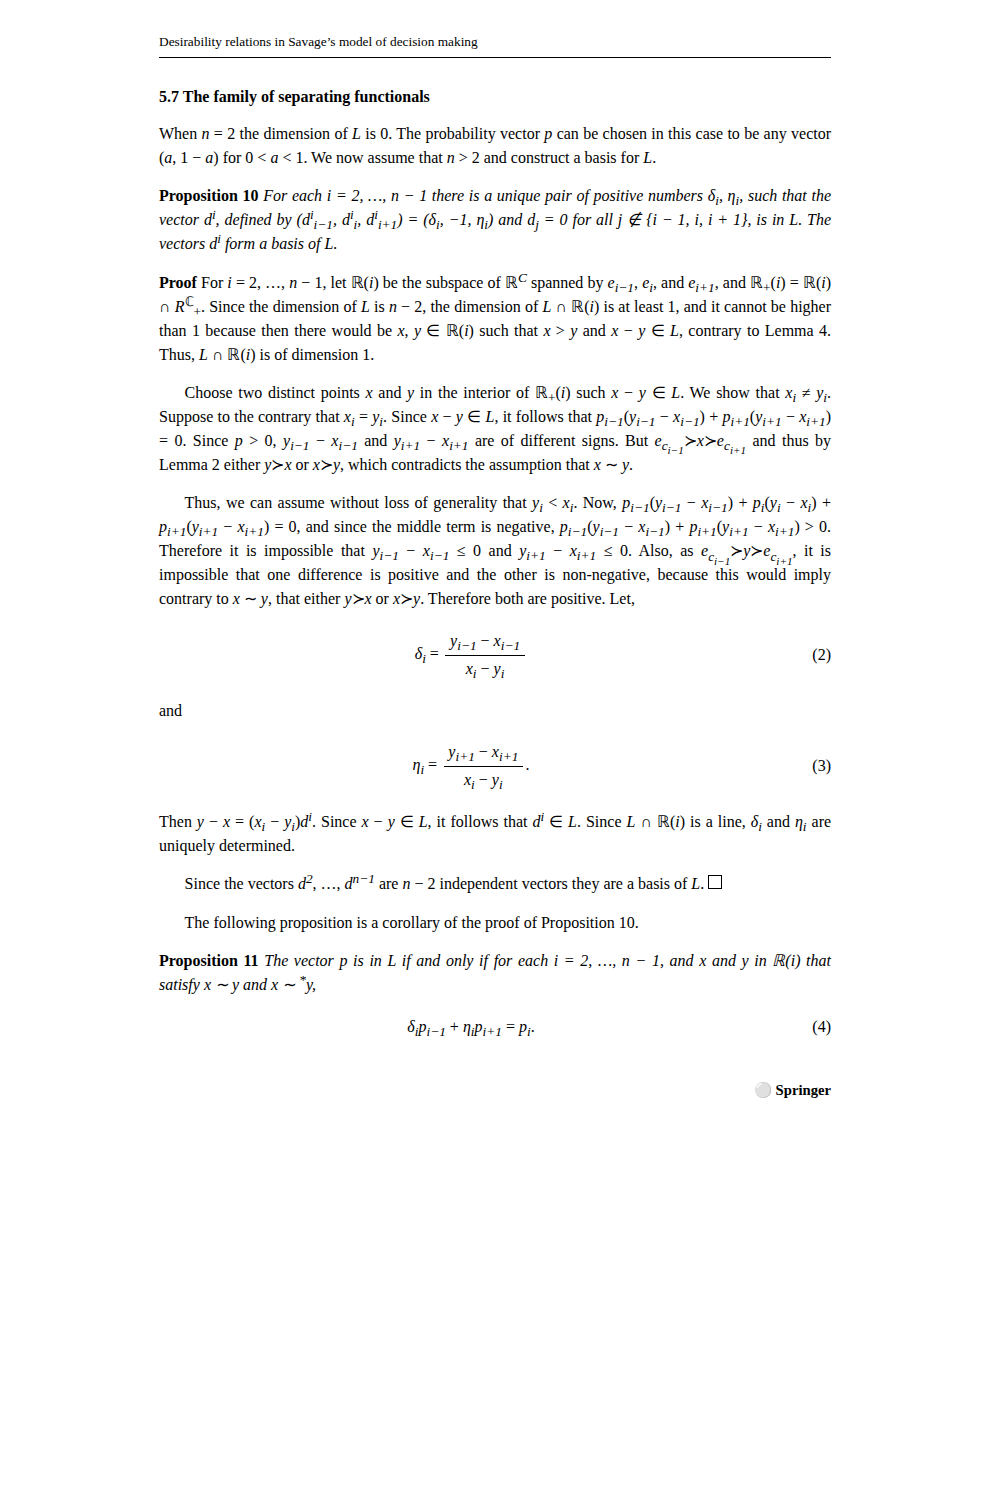Desirability relations in Savage’s model of decision making
5.7 The family of separating functionals
When n = 2 the dimension of L is 0. The probability vector p can be chosen in this case to be any vector (a, 1 − a) for 0 < a < 1. We now assume that n > 2 and construct a basis for L.
Proposition 10 For each i = 2, …, n − 1 there is a unique pair of positive numbers δi, ηi, such that the vector di, defined by (dii−1, dii, dii+1) = (δi, −1, ηi) and dj = 0 for all j ∉ {i − 1, i, i + 1}, is in L. The vectors di form a basis of L.
Proof For i = 2, …, n − 1, let ℝ(i) be the subspace of ℝC spanned by ei−1, ei, and ei+1, and ℝ+(i) = ℝ(i) ∩ Rℂ+. Since the dimension of L is n − 2, the dimension of L ∩ ℝ(i) is at least 1, and it cannot be higher than 1 because then there would be x, y ∈ ℝ(i) such that x > y and x − y ∈ L, contrary to Lemma 4. Thus, L ∩ ℝ(i) is of dimension 1.
Choose two distinct points x and y in the interior of ℝ+(i) such x − y ∈ L. We show that xi ≠ yi. Suppose to the contrary that xi = yi. Since x − y ∈ L, it follows that pi−1(yi−1 − xi−1) + pi+1(yi+1 − xi+1) = 0. Since p > 0, yi−1 − xi−1 and yi+1 − xi+1 are of different signs. But eci−1≻x≻eci+1 and thus by Lemma 2 either y≻x or x≻y, which contradicts the assumption that x ∼ y.
Thus, we can assume without loss of generality that yi < xi. Now, pi−1(yi−1 − xi−1) + pi(yi − xi) + pi+1(yi+1 − xi+1) = 0, and since the middle term is negative, pi−1(yi−1 − xi−1) + pi+1(yi+1 − xi+1) > 0. Therefore it is impossible that yi−1 − xi−1 ≤ 0 and yi+1 − xi+1 ≤ 0. Also, as eci−1≻y≻eci+1, it is impossible that one difference is positive and the other is non-negative, because this would imply contrary to x ∼ y, that either y≻x or x≻y. Therefore both are positive. Let,
δi = yi−1 − xi−1 xi − yi
(2)
and
ηi = yi+1 − xi+1 xi − yi .
(3)
Then y − x = (xi − yi)di. Since x − y ∈ L, it follows that di ∈ L. Since L ∩ ℝ(i) is a line, δi and ηi are uniquely determined.
Since the vectors d2, …, dn−1 are n − 2 independent vectors they are a basis of L.
The following proposition is a corollary of the proof of Proposition 10.
Proposition 11 The vector p is in L if and only if for each i = 2, …, n − 1, and x and y in ℝ(i) that satisfy x ∼ y and x ∼ *y,
δipi−1 + ηipi+1 = pi.
(4)
⚪ Springer